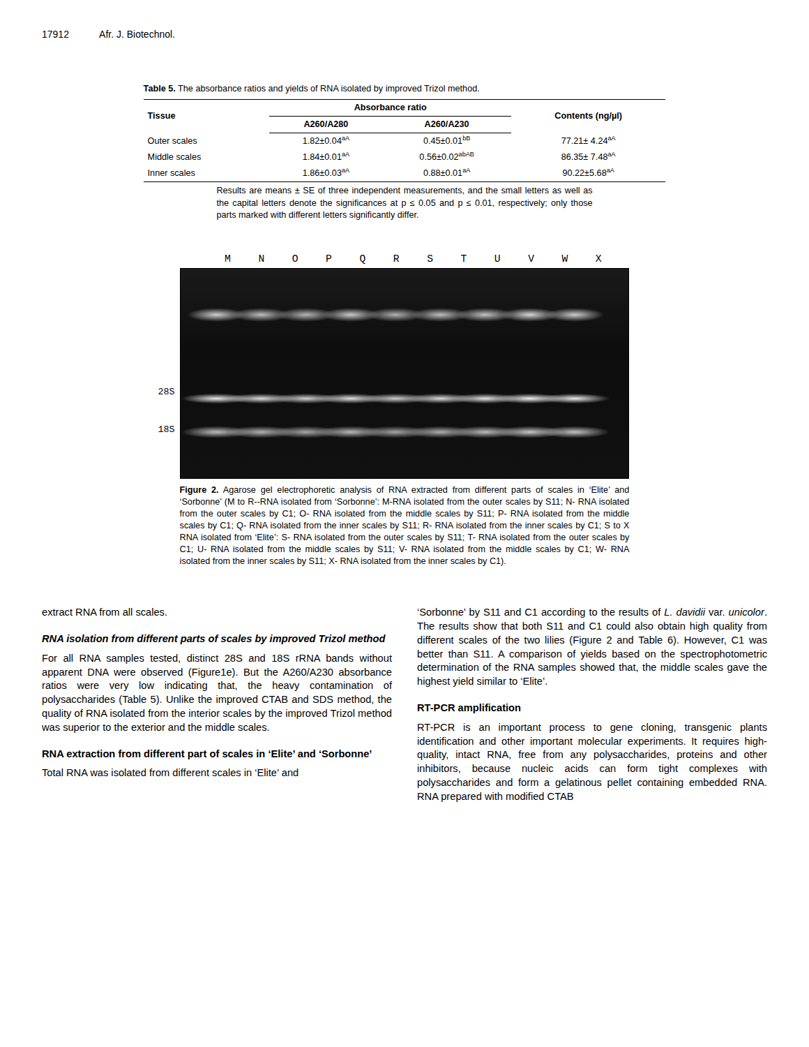17912 Afr. J. Biotechnol.
Table 5. The absorbance ratios and yields of RNA isolated by improved Trizol method.
| Tissue | Absorbance ratio | Contents (ng/µl) |
| --- | --- | --- |
| A260/A280 | A260/A230 |
| Outer scales | 1.82±0.04 aA | 0.45±0.01 bB | 77.21± 4.24 aA |
| Middle scales | 1.84±0.01 aA | 0.56±0.02 abAB | 86.35± 7.48 aA |
| Inner scales | 1.86±0.03 aA | 0.88±0.01 aA | 90.22±5.68 aA |
Results are means ± SE of three independent measurements, and the small letters as well as the capital letters denote the significances at p ≤ 0.05 and p ≤ 0.01, respectively; only those parts marked with different letters significantly differ.
MNOPQRSTUVWX
28S 18S
Figure 2. Agarose gel electrophoretic analysis of RNA extracted from different parts of scales in ‘Elite’ and ‘Sorbonne’ (M to R--RNA isolated from ‘Sorbonne’: M-RNA isolated from the outer scales by S11; N- RNA isolated from the outer scales by C1; O- RNA isolated from the middle scales by S11; P- RNA isolated from the middle scales by C1; Q- RNA isolated from the inner scales by S11; R- RNA isolated from the inner scales by C1; S to X RNA isolated from ‘Elite’: S- RNA isolated from the outer scales by S11; T- RNA isolated from the outer scales by C1; U- RNA isolated from the middle scales by S11; V- RNA isolated from the middle scales by C1; W- RNA isolated from the inner scales by S11; X- RNA isolated from the inner scales by C1).
extract RNA from all scales.
RNA isolation from different parts of scales by improved Trizol method
For all RNA samples tested, distinct 28S and 18S rRNA bands without apparent DNA were observed (Figure1e). But the A260/A230 absorbance ratios were very low indicating that, the heavy contamination of polysaccharides (Table 5). Unlike the improved CTAB and SDS method, the quality of RNA isolated from the interior scales by the improved Trizol method was superior to the exterior and the middle scales.
RNA extraction from different part of scales in ‘Elite’ and ‘Sorbonne’
Total RNA was isolated from different scales in ‘Elite’ and
‘Sorbonne’ by S11 and C1 according to the results of L. davidii var. unicolor. The results show that both S11 and C1 could also obtain high quality from different scales of the two lilies (Figure 2 and Table 6). However, C1 was better than S11. A comparison of yields based on the spectrophotometric determination of the RNA samples showed that, the middle scales gave the highest yield similar to ‘Elite’.
RT-PCR amplification
RT-PCR is an important process to gene cloning, transgenic plants identification and other important molecular experiments. It requires high-quality, intact RNA, free from any polysaccharides, proteins and other inhibitors, because nucleic acids can form tight complexes with polysaccharides and form a gelatinous pellet containing embedded RNA. RNA prepared with modified CTAB